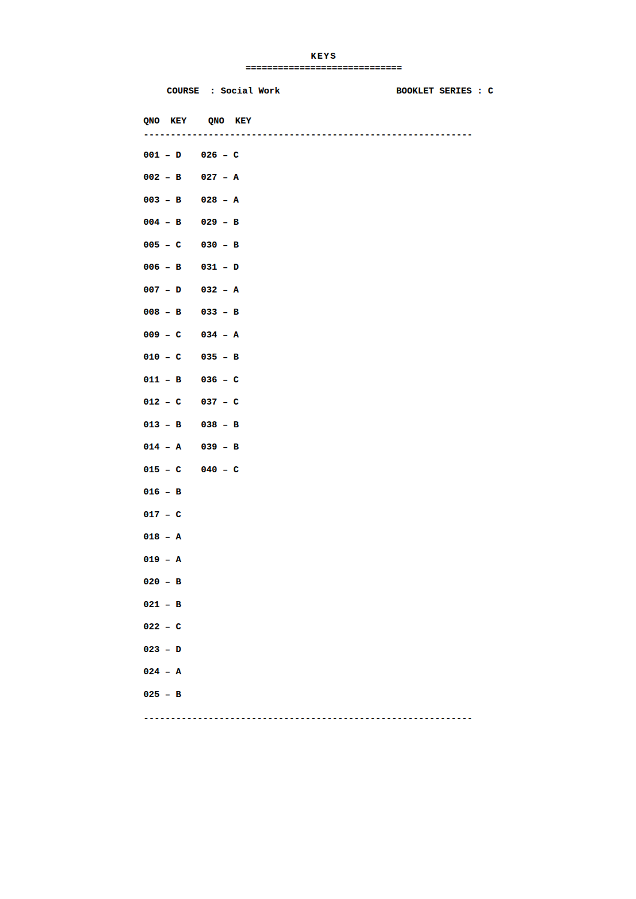KEYS
=============================
COURSE : Social Work BOOKLET SERIES : C
QNO KEY QNO KEY
-------------------------------------------------------------
| 001 – D | 026 – C |
| 002 – B | 027 – A |
| 003 – B | 028 – A |
| 004 – B | 029 – B |
| 005 – C | 030 – B |
| 006 – B | 031 – D |
| 007 – D | 032 – A |
| 008 – B | 033 – B |
| 009 – C | 034 – A |
| 010 – C | 035 – B |
| 011 – B | 036 – C |
| 012 – C | 037 – C |
| 013 – B | 038 – B |
| 014 – A | 039 – B |
| 015 – C | 040 – C |
| 016 – B | |
| 017 – C | |
| 018 – A | |
| 019 – A | |
| 020 – B | |
| 021 – B | |
| 022 – C | |
| 023 – D | |
| 024 – A | |
| 025 – B | |
-------------------------------------------------------------